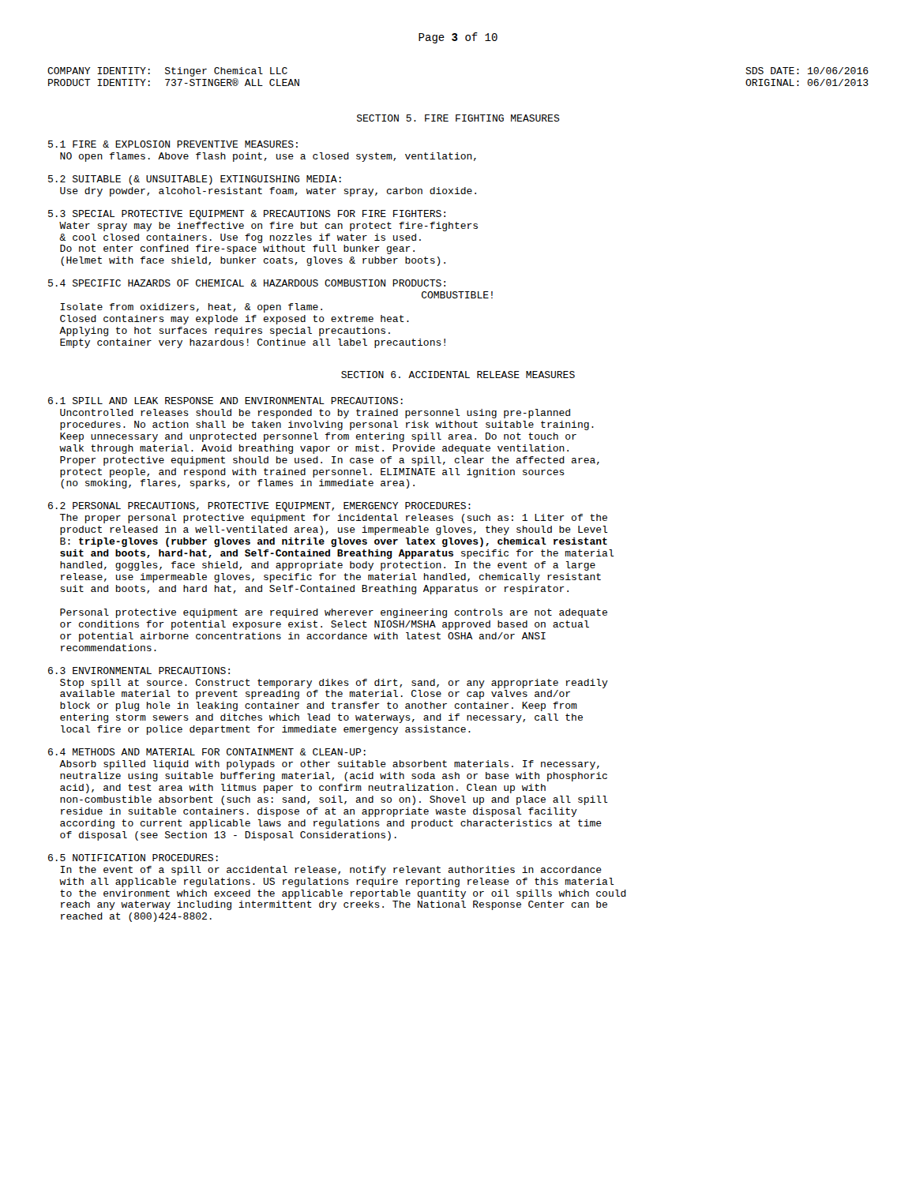Page 3 of 10
COMPANY IDENTITY: Stinger Chemical LLC PRODUCT IDENTITY: 737-STINGER® ALL CLEAN
SDS DATE: 10/06/2016 ORIGINAL: 06/01/2013
SECTION 5. FIRE FIGHTING MEASURES
5.1 FIRE & EXPLOSION PREVENTIVE MEASURES:
NO open flames. Above flash point, use a closed system, ventilation,
5.2 SUITABLE (& UNSUITABLE) EXTINGUISHING MEDIA:
Use dry powder, alcohol-resistant foam, water spray, carbon dioxide.
5.3 SPECIAL PROTECTIVE EQUIPMENT & PRECAUTIONS FOR FIRE FIGHTERS:
Water spray may be ineffective on fire but can protect fire-fighters & cool closed containers. Use fog nozzles if water is used. Do not enter confined fire-space without full bunker gear. (Helmet with face shield, bunker coats, gloves & rubber boots).
5.4 SPECIFIC HAZARDS OF CHEMICAL & HAZARDOUS COMBUSTION PRODUCTS:
COMBUSTIBLE!
Isolate from oxidizers, heat, & open flame. Closed containers may explode if exposed to extreme heat. Applying to hot surfaces requires special precautions. Empty container very hazardous! Continue all label precautions!
SECTION 6. ACCIDENTAL RELEASE MEASURES
6.1 SPILL AND LEAK RESPONSE AND ENVIRONMENTAL PRECAUTIONS:
Uncontrolled releases should be responded to by trained personnel using pre-planned procedures. No action shall be taken involving personal risk without suitable training. Keep unnecessary and unprotected personnel from entering spill area. Do not touch or walk through material. Avoid breathing vapor or mist. Provide adequate ventilation. Proper protective equipment should be used. In case of a spill, clear the affected area, protect people, and respond with trained personnel. ELIMINATE all ignition sources (no smoking, flares, sparks, or flames in immediate area).
6.2 PERSONAL PRECAUTIONS, PROTECTIVE EQUIPMENT, EMERGENCY PROCEDURES:
The proper personal protective equipment for incidental releases (such as: 1 Liter of the product released in a well-ventilated area), use impermeable gloves, they should be Level B: triple-gloves (rubber gloves and nitrile gloves over latex gloves), chemical resistant suit and boots, hard-hat, and Self-Contained Breathing Apparatus specific for the material handled, goggles, face shield, and appropriate body protection. In the event of a large release, use impermeable gloves, specific for the material handled, chemically resistant suit and boots, and hard hat, and Self-Contained Breathing Apparatus or respirator.
Personal protective equipment are required wherever engineering controls are not adequate or conditions for potential exposure exist. Select NIOSH/MSHA approved based on actual or potential airborne concentrations in accordance with latest OSHA and/or ANSI recommendations.
6.3 ENVIRONMENTAL PRECAUTIONS:
Stop spill at source. Construct temporary dikes of dirt, sand, or any appropriate readily available material to prevent spreading of the material. Close or cap valves and/or block or plug hole in leaking container and transfer to another container. Keep from entering storm sewers and ditches which lead to waterways, and if necessary, call the local fire or police department for immediate emergency assistance.
6.4 METHODS AND MATERIAL FOR CONTAINMENT & CLEAN-UP:
Absorb spilled liquid with polypads or other suitable absorbent materials. If necessary, neutralize using suitable buffering material, (acid with soda ash or base with phosphoric acid), and test area with litmus paper to confirm neutralization. Clean up with non-combustible absorbent (such as: sand, soil, and so on). Shovel up and place all spill residue in suitable containers. dispose of at an appropriate waste disposal facility according to current applicable laws and regulations and product characteristics at time of disposal (see Section 13 - Disposal Considerations).
6.5 NOTIFICATION PROCEDURES:
In the event of a spill or accidental release, notify relevant authorities in accordance with all applicable regulations. US regulations require reporting release of this material to the environment which exceed the applicable reportable quantity or oil spills which could reach any waterway including intermittent dry creeks. The National Response Center can be reached at (800)424-8802.